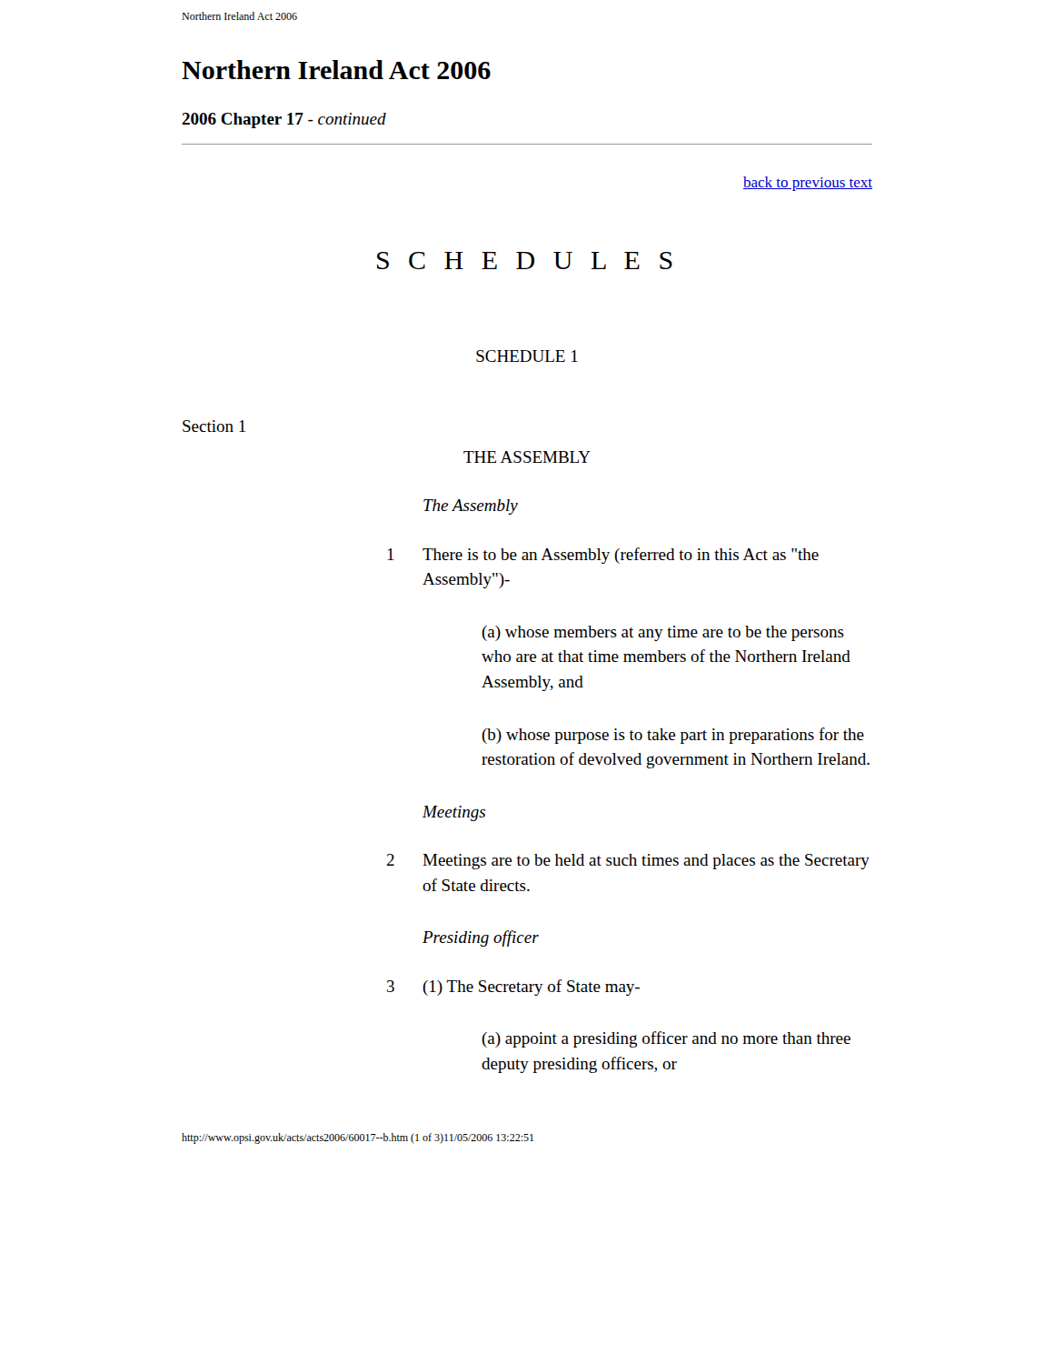Northern Ireland Act 2006
Northern Ireland Act 2006
2006 Chapter 17 - continued
back to previous text
S C H E D U L E S
SCHEDULE 1
Section 1
THE ASSEMBLY
The Assembly
1 There is to be an Assembly (referred to in this Act as "the Assembly")-
(a) whose members at any time are to be the persons who are at that time members of the Northern Ireland Assembly, and
(b) whose purpose is to take part in preparations for the restoration of devolved government in Northern Ireland.
Meetings
2 Meetings are to be held at such times and places as the Secretary of State directs.
Presiding officer
3 (1) The Secretary of State may-
(a) appoint a presiding officer and no more than three deputy presiding officers, or
http://www.opsi.gov.uk/acts/acts2006/60017--b.htm (1 of 3)11/05/2006 13:22:51